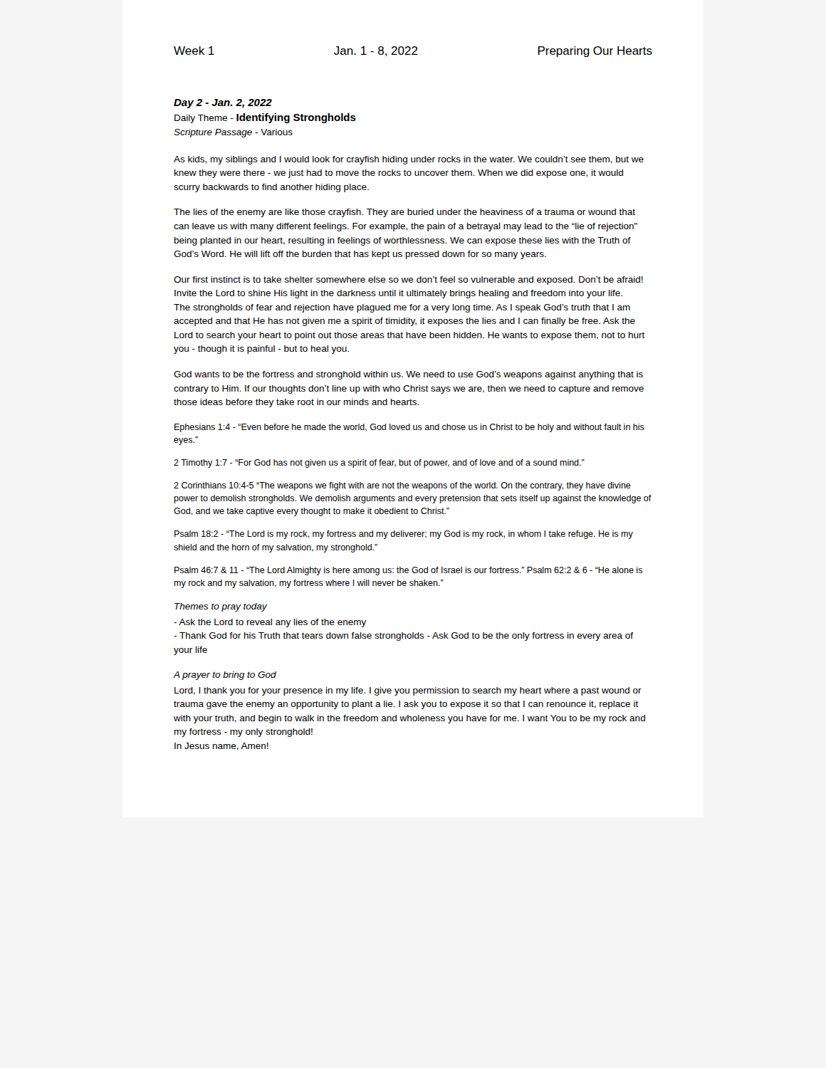Week 1 Jan. 1 - 8, 2022 Preparing Our Hearts
Day 2 - Jan. 2, 2022
Daily Theme - Identifying Strongholds
Scripture Passage - Various
As kids, my siblings and I would look for crayfish hiding under rocks in the water. We couldn’t see them, but we knew they were there - we just had to move the rocks to uncover them. When we did expose one, it would scurry backwards to find another hiding place.
The lies of the enemy are like those crayfish. They are buried under the heaviness of a trauma or wound that can leave us with many different feelings. For example, the pain of a betrayal may lead to the “lie of rejection" being planted in our heart, resulting in feelings of worthlessness. We can expose these lies with the Truth of God’s Word. He will lift off the burden that has kept us pressed down for so many years.
Our first instinct is to take shelter somewhere else so we don’t feel so vulnerable and exposed. Don’t be afraid! Invite the Lord to shine His light in the darkness until it ultimately brings healing and freedom into your life.
The strongholds of fear and rejection have plagued me for a very long time. As I speak God’s truth that I am accepted and that He has not given me a spirit of timidity, it exposes the lies and I can finally be free. Ask the Lord to search your heart to point out those areas that have been hidden. He wants to expose them, not to hurt you - though it is painful - but to heal you.
God wants to be the fortress and stronghold within us. We need to use God’s weapons against anything that is contrary to Him. If our thoughts don’t line up with who Christ says we are, then we need to capture and remove those ideas before they take root in our minds and hearts.
Ephesians 1:4 - “Even before he made the world, God loved us and chose us in Christ to be holy and without fault in his eyes.”
2 Timothy 1:7 - “For God has not given us a spirit of fear, but of power, and of love and of a sound mind.”
2 Corinthians 10:4-5 “The weapons we fight with are not the weapons of the world. On the contrary, they have divine power to demolish strongholds. We demolish arguments and every pretension that sets itself up against the knowledge of God, and we take captive every thought to make it obedient to Christ.”
Psalm 18:2 - “The Lord is my rock, my fortress and my deliverer; my God is my rock, in whom I take refuge. He is my shield and the horn of my salvation, my stronghold.”
Psalm 46:7 & 11 - “The Lord Almighty is here among us: the God of Israel is our fortress.” Psalm 62:2 & 6 - “He alone is my rock and my salvation, my fortress where I will never be shaken.”
Themes to pray today
- Ask the Lord to reveal any lies of the enemy
- Thank God for his Truth that tears down false strongholds - Ask God to be the only fortress in every area of your life
A prayer to bring to God
Lord, I thank you for your presence in my life. I give you permission to search my heart where a past wound or trauma gave the enemy an opportunity to plant a lie. I ask you to expose it so that I can renounce it, replace it with your truth, and begin to walk in the freedom and wholeness you have for me. I want You to be my rock and my fortress - my only stronghold!
In Jesus name, Amen!